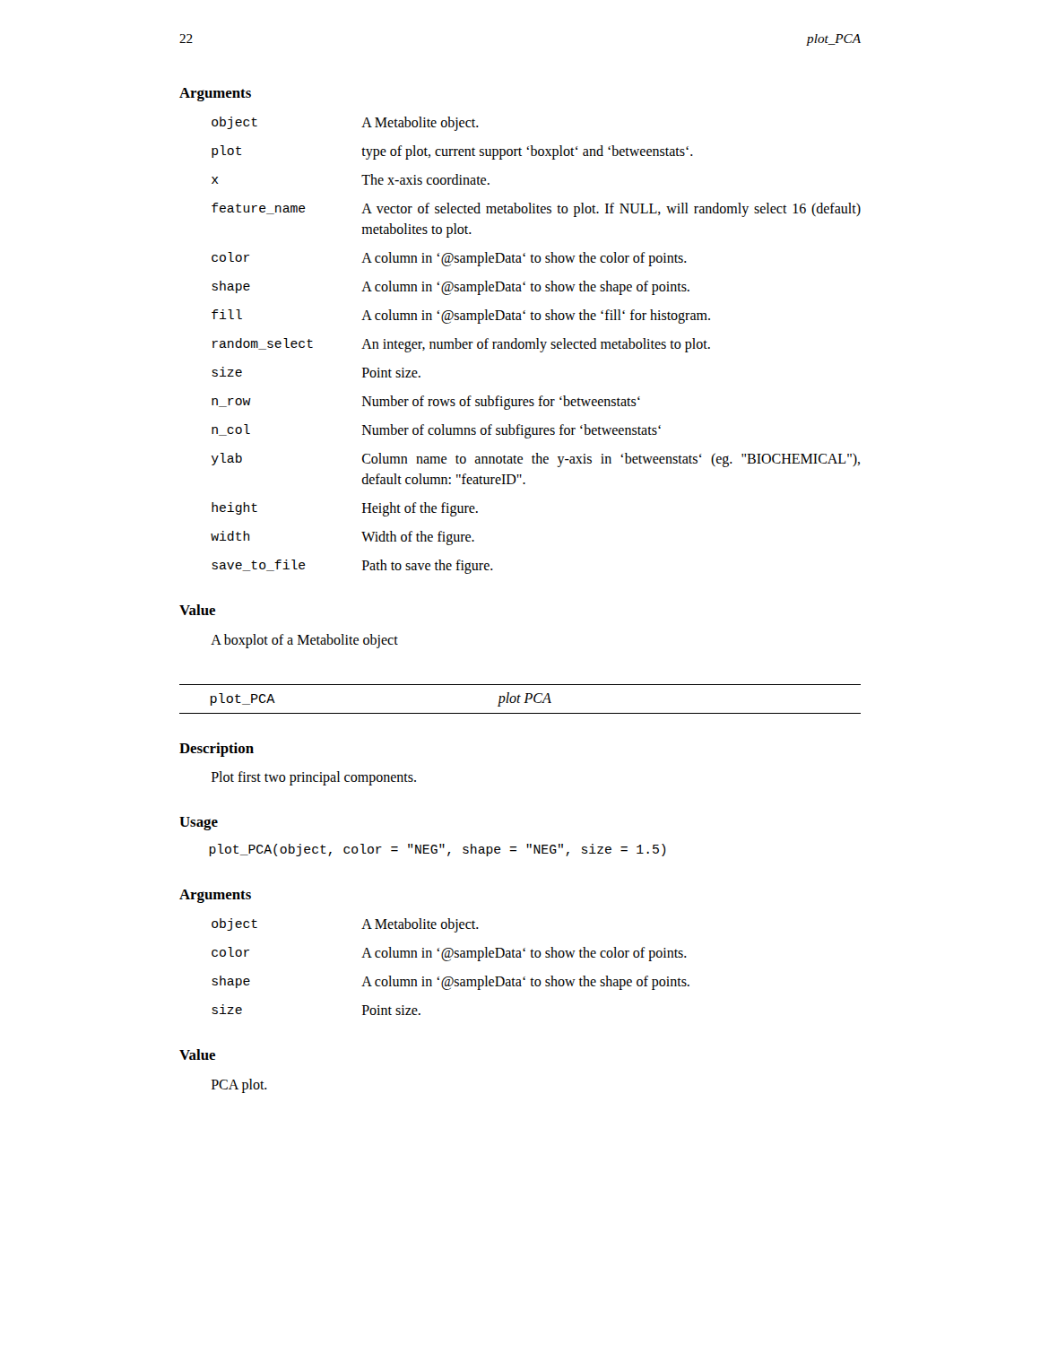22 plot_PCA
Arguments
object
A Metabolite object.
plot
type of plot, current support ‘boxplot‘ and ‘betweenstats‘.
x
The x-axis coordinate.
feature_name
A vector of selected metabolites to plot. If NULL, will randomly select 16 (default) metabolites to plot.
color
A column in ‘@sampleData‘ to show the color of points.
shape
A column in ‘@sampleData‘ to show the shape of points.
fill
A column in ‘@sampleData‘ to show the ‘fill‘ for histogram.
random_select
An integer, number of randomly selected metabolites to plot.
size
Point size.
n_row
Number of rows of subfigures for ‘betweenstats‘
n_col
Number of columns of subfigures for ‘betweenstats‘
ylab
Column name to annotate the y-axis in ‘betweenstats‘ (eg. "BIOCHEMICAL"), default column: "featureID".
height
Height of the figure.
width
Width of the figure.
save_to_file
Path to save the figure.
Value
A boxplot of a Metabolite object
plot_PCA plot PCA
Description
Plot first two principal components.
Usage
plot_PCA(object, color = "NEG", shape = "NEG", size = 1.5)
Arguments
object
A Metabolite object.
color
A column in ‘@sampleData‘ to show the color of points.
shape
A column in ‘@sampleData‘ to show the shape of points.
size
Point size.
Value
PCA plot.